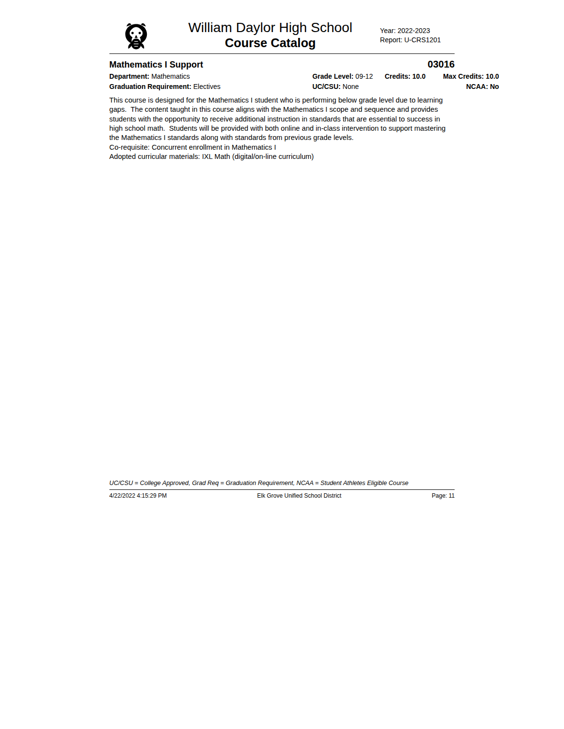William Daylor High School
Course Catalog
Year: 2022-2023
Report: U-CRS1201
Mathematics I Support
03016
Department: Mathematics
Graduation Requirement: Electives
Grade Level: 09-12
UC/CSU: None
Credits: 10.0
Max Credits: 10.0
NCAA: No
This course is designed for the Mathematics I student who is performing below grade level due to learning gaps. The content taught in this course aligns with the Mathematics I scope and sequence and provides students with the opportunity to receive additional instruction in standards that are essential to success in high school math. Students will be provided with both online and in-class intervention to support mastering the Mathematics I standards along with standards from previous grade levels.
Co-requisite: Concurrent enrollment in Mathematics I
Adopted curricular materials: IXL Math (digital/on-line curriculum)
UC/CSU = College Approved, Grad Req = Graduation Requirement, NCAA = Student Athletes Eligible Course
4/22/2022 4:15:29 PM
Elk Grove Unified School District
Page: 11